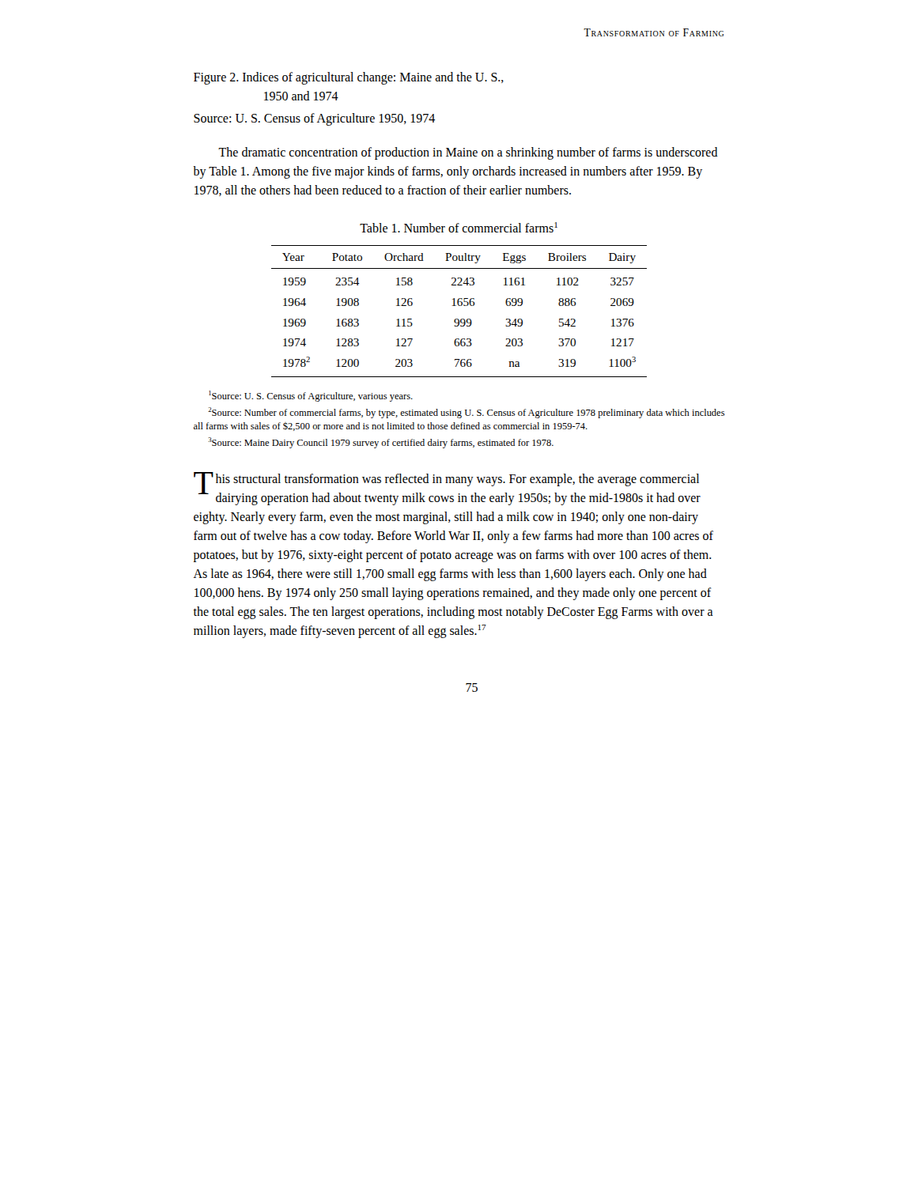Transformation of Farming
Figure 2. Indices of agricultural change: Maine and the U. S., 1950 and 1974
Source: U. S. Census of Agriculture 1950, 1974
The dramatic concentration of production in Maine on a shrinking number of farms is underscored by Table 1. Among the five major kinds of farms, only orchards increased in numbers after 1959. By 1978, all the others had been reduced to a fraction of their earlier numbers.
Table 1. Number of commercial farms1
| Year | Potato | Orchard | Poultry | Eggs | Broilers | Dairy |
| --- | --- | --- | --- | --- | --- | --- |
| 1959 | 2354 | 158 | 2243 | 1161 | 1102 | 3257 |
| 1964 | 1908 | 126 | 1656 | 699 | 886 | 2069 |
| 1969 | 1683 | 115 | 999 | 349 | 542 | 1376 |
| 1974 | 1283 | 127 | 663 | 203 | 370 | 1217 |
| 1978 2 | 1200 | 203 | 766 | na | 319 | 1100 3 |
1Source: U. S. Census of Agriculture, various years.
2Source: Number of commercial farms, by type, estimated using U. S. Census of Agriculture 1978 preliminary data which includes all farms with sales of $2,500 or more and is not limited to those defined as commercial in 1959-74.
3Source: Maine Dairy Council 1979 survey of certified dairy farms, estimated for 1978.
This structural transformation was reflected in many ways. For example, the average commercial dairying operation had about twenty milk cows in the early 1950s; by the mid-1980s it had over eighty. Nearly every farm, even the most marginal, still had a milk cow in 1940; only one non-dairy farm out of twelve has a cow today. Before World War II, only a few farms had more than 100 acres of potatoes, but by 1976, sixty-eight percent of potato acreage was on farms with over 100 acres of them. As late as 1964, there were still 1,700 small egg farms with less than 1,600 layers each. Only one had 100,000 hens. By 1974 only 250 small laying operations remained, and they made only one percent of the total egg sales. The ten largest operations, including most notably DeCoster Egg Farms with over a million layers, made fifty-seven percent of all egg sales.17
75